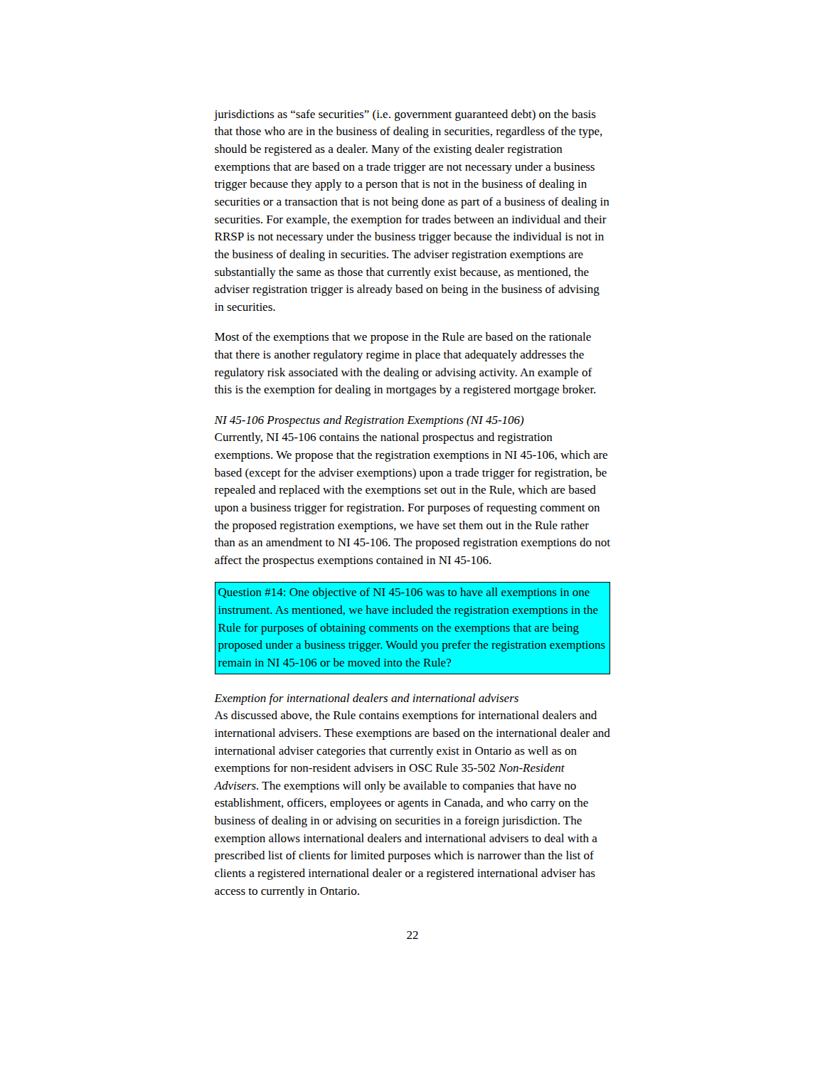jurisdictions as “safe securities” (i.e. government guaranteed debt) on the basis that those who are in the business of dealing in securities, regardless of the type, should be registered as a dealer. Many of the existing dealer registration exemptions that are based on a trade trigger are not necessary under a business trigger because they apply to a person that is not in the business of dealing in securities or a transaction that is not being done as part of a business of dealing in securities. For example, the exemption for trades between an individual and their RRSP is not necessary under the business trigger because the individual is not in the business of dealing in securities. The adviser registration exemptions are substantially the same as those that currently exist because, as mentioned, the adviser registration trigger is already based on being in the business of advising in securities.
Most of the exemptions that we propose in the Rule are based on the rationale that there is another regulatory regime in place that adequately addresses the regulatory risk associated with the dealing or advising activity. An example of this is the exemption for dealing in mortgages by a registered mortgage broker.
NI 45-106 Prospectus and Registration Exemptions (NI 45-106)
Currently, NI 45-106 contains the national prospectus and registration exemptions. We propose that the registration exemptions in NI 45-106, which are based (except for the adviser exemptions) upon a trade trigger for registration, be repealed and replaced with the exemptions set out in the Rule, which are based upon a business trigger for registration. For purposes of requesting comment on the proposed registration exemptions, we have set them out in the Rule rather than as an amendment to NI 45-106. The proposed registration exemptions do not affect the prospectus exemptions contained in NI 45-106.
Question #14: One objective of NI 45-106 was to have all exemptions in one instrument. As mentioned, we have included the registration exemptions in the Rule for purposes of obtaining comments on the exemptions that are being proposed under a business trigger. Would you prefer the registration exemptions remain in NI 45-106 or be moved into the Rule?
Exemption for international dealers and international advisers
As discussed above, the Rule contains exemptions for international dealers and international advisers. These exemptions are based on the international dealer and international adviser categories that currently exist in Ontario as well as on exemptions for non-resident advisers in OSC Rule 35-502 Non-Resident Advisers. The exemptions will only be available to companies that have no establishment, officers, employees or agents in Canada, and who carry on the business of dealing in or advising on securities in a foreign jurisdiction. The exemption allows international dealers and international advisers to deal with a prescribed list of clients for limited purposes which is narrower than the list of clients a registered international dealer or a registered international adviser has access to currently in Ontario.
22